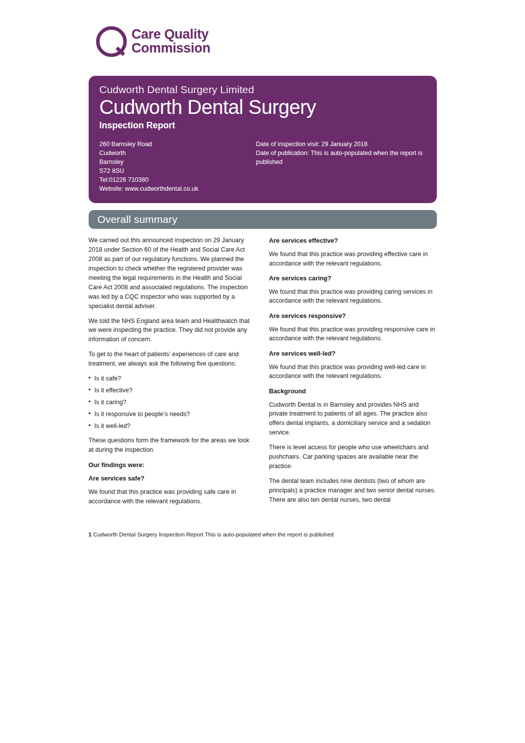Care Quality
Commission
Cudworth Dental Surgery Limited
Cudworth Dental Surgery
Inspection Report
260 Barnsley Road
Cudworth
Barnsley
S72 8SU
Tel:01226 710380
Website: www.cudworthdental.co.uk
Date of inspection visit: 29 January 2018
Date of publication: This is auto-populated when the report is published
Overall summary
We carried out this announced inspection on 29 January 2018 under Section 60 of the Health and Social Care Act 2008 as part of our regulatory functions. We planned the inspection to check whether the registered provider was meeting the legal requirements in the Health and Social Care Act 2008 and associated regulations. The inspection was led by a CQC inspector who was supported by a specialist dental adviser.
We told the NHS England area team and Healthwatch that we were inspecting the practice. They did not provide any information of concern.
To get to the heart of patients’ experiences of care and treatment, we always ask the following five questions:
Is it safe?
Is it effective?
Is it caring?
Is it responsive to people’s needs?
Is it well-led?
These questions form the framework for the areas we look at during the inspection.
Our findings were:
Are services safe?
We found that this practice was providing safe care in accordance with the relevant regulations.
Are services effective?
We found that this practice was providing effective care in accordance with the relevant regulations.
Are services caring?
We found that this practice was providing caring services in accordance with the relevant regulations.
Are services responsive?
We found that this practice was providing responsive care in accordance with the relevant regulations.
Are services well-led?
We found that this practice was providing well-led care in accordance with the relevant regulations.
Background
Cudworth Dental is in Barnsley and provides NHS and private treatment to patients of all ages. The practice also offers dental implants, a domiciliary service and a sedation service.
There is level access for people who use wheelchairs and pushchairs. Car parking spaces are available near the practice.
The dental team includes nine dentists (two of whom are principals) a practice manager and two senior dental nurses. There are also ten dental nurses, two dental
1 Cudworth Dental Surgery Inspection Report This is auto-populated when the report is published